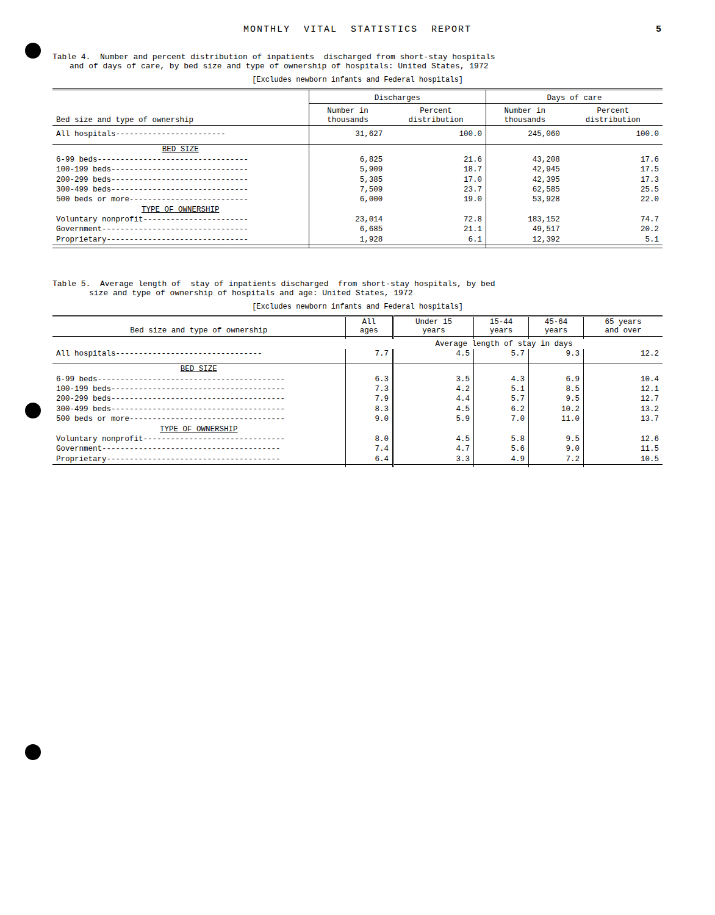MONTHLY VITAL STATISTICS REPORT 5
Table 4. Number and percent distribution of inpatients discharged from short-stay hospitals and of days of care, by bed size and type of ownership of hospitals: United States, 1972
[Excludes newborn infants and Federal hospitals]
| Bed size and type of ownership | Discharges | Days of care |
| Number in thousands | Percent distribution | Number in thousands | Percent distribution |
| All hospitals------------------------ | 31,627 | 100.0 | 245,060 | 100.0 |
| BED SIZE | | | | |
| 6-99 beds--------------------------------- | 6,825 | 21.6 | 43,208 | 17.6 |
| 100-199 beds------------------------------ | 5,909 | 18.7 | 42,945 | 17.5 |
| 200-299 beds------------------------------ | 5,385 | 17.0 | 42,395 | 17.3 |
| 300-499 beds------------------------------ | 7,509 | 23.7 | 62,585 | 25.5 |
| 500 beds or more-------------------------- | 6,000 | 19.0 | 53,928 | 22.0 |
| TYPE OF OWNERSHIP | | | | |
| Voluntary nonprofit----------------------- | 23,014 | 72.8 | 183,152 | 74.7 |
| Government-------------------------------- | 6,685 | 21.1 | 49,517 | 20.2 |
| Proprietary------------------------------- | 1,928 | 6.1 | 12,392 | 5.1 |
Table 5. Average length of stay of inpatients discharged from short-stay hospitals, by bed size and type of ownership of hospitals and age: United States, 1972
[Excludes newborn infants and Federal hospitals]
| Bed size and type of ownership | All ages | Under 15 years | 15-44 years | 45-64 years | 65 years and over |
| | Average length of stay in days |
| All hospitals-------------------------------- | 7.7 | 4.5 | 5.7 | 9.3 | 12.2 |
| BED SIZE | | | | | |
| 6-99 beds----------------------------------------- | 6.3 | 3.5 | 4.3 | 6.9 | 10.4 |
| 100-199 beds-------------------------------------- | 7.3 | 4.2 | 5.1 | 8.5 | 12.1 |
| 200-299 beds-------------------------------------- | 7.9 | 4.4 | 5.7 | 9.5 | 12.7 |
| 300-499 beds-------------------------------------- | 8.3 | 4.5 | 6.2 | 10.2 | 13.2 |
| 500 beds or more---------------------------------- | 9.0 | 5.9 | 7.0 | 11.0 | 13.7 |
| TYPE OF OWNERSHIP | | | | | |
| Voluntary nonprofit------------------------------- | 8.0 | 4.5 | 5.8 | 9.5 | 12.6 |
| Government--------------------------------------- | 7.4 | 4.7 | 5.6 | 9.0 | 11.5 |
| Proprietary-------------------------------------- | 6.4 | 3.3 | 4.9 | 7.2 | 10.5 |